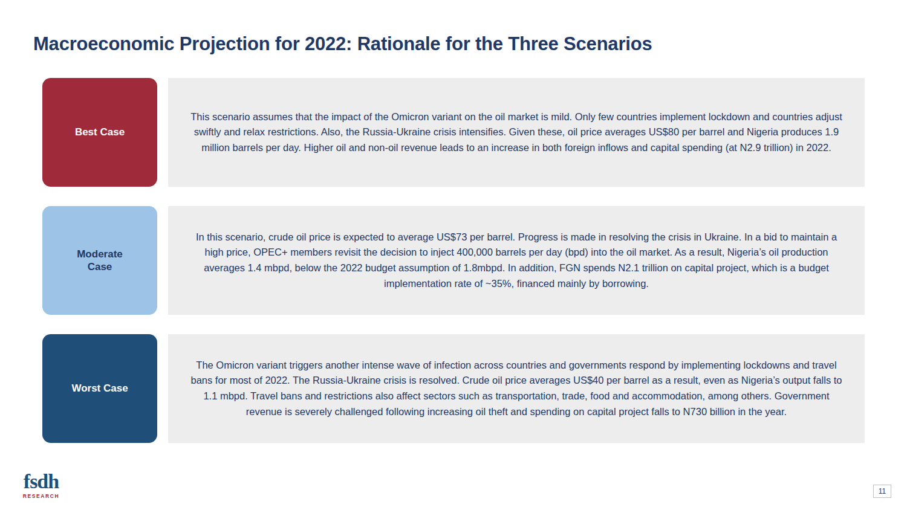Macroeconomic Projection for 2022: Rationale for the Three Scenarios
Best Case
This scenario assumes that the impact of the Omicron variant on the oil market is mild. Only few countries implement lockdown and countries adjust swiftly and relax restrictions. Also, the Russia-Ukraine crisis intensifies. Given these, oil price averages US$80 per barrel and Nigeria produces 1.9 million barrels per day. Higher oil and non-oil revenue leads to an increase in both foreign inflows and capital spending (at N2.9 trillion) in 2022.
Moderate
Case
In this scenario, crude oil price is expected to average US$73 per barrel. Progress is made in resolving the crisis in Ukraine. In a bid to maintain a high price, OPEC+ members revisit the decision to inject 400,000 barrels per day (bpd) into the oil market. As a result, Nigeria’s oil production averages 1.4 mbpd, below the 2022 budget assumption of 1.8mbpd. In addition, FGN spends N2.1 trillion on capital project, which is a budget implementation rate of ~35%, financed mainly by borrowing.
Worst Case
The Omicron variant triggers another intense wave of infection across countries and governments respond by implementing lockdowns and travel bans for most of 2022. The Russia-Ukraine crisis is resolved. Crude oil price averages US$40 per barrel as a result, even as Nigeria’s output falls to 1.1 mbpd. Travel bans and restrictions also affect sectors such as transportation, trade, food and accommodation, among others. Government revenue is severely challenged following increasing oil theft and spending on capital project falls to N730 billion in the year.
fsdh
RESEARCH
11